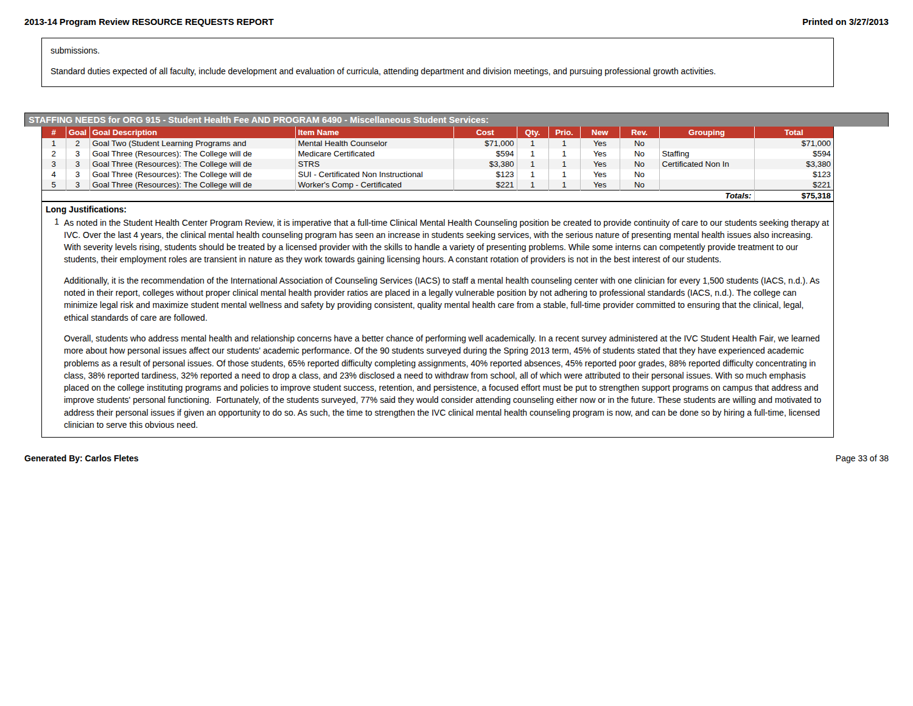2013-14 Program Review RESOURCE REQUESTS REPORT
Printed on 3/27/2013
submissions.
Standard duties expected of all faculty, include development and evaluation of curricula, attending department and division meetings, and pursuing professional growth activities.
STAFFING NEEDS for ORG 915 - Student Health Fee AND PROGRAM 6490 - Miscellaneous Student Services:
| # | Goal | Goal Description | Item Name | Cost | Qty. | Prio. | New | Rev. | Grouping | Total |
| --- | --- | --- | --- | --- | --- | --- | --- | --- | --- | --- |
| 1 | 2 | Goal Two (Student Learning Programs and | Mental Health Counselor | $71,000 | 1 | 1 | Yes | No | | $71,000 |
| 2 | 3 | Goal Three (Resources): The College will de | Medicare Certificated | $594 | 1 | 1 | Yes | No | Staffing | $594 |
| 3 | 3 | Goal Three (Resources): The College will de | STRS | $3,380 | 1 | 1 | Yes | No | Certificated Non In | $3,380 |
| 4 | 3 | Goal Three (Resources): The College will de | SUI - Certificated Non Instructional | $123 | 1 | 1 | Yes | No | | $123 |
| 5 | 3 | Goal Three (Resources): The College will de | Worker's Comp - Certificated | $221 | 1 | 1 | Yes | No | | $221 |
| Totals: | $75,318 |
Long Justifications:
1
As noted in the Student Health Center Program Review, it is imperative that a full-time Clinical Mental Health Counseling position be created to provide continuity of care to our students seeking therapy at IVC. Over the last 4 years, the clinical mental health counseling program has seen an increase in students seeking services, with the serious nature of presenting mental health issues also increasing. With severity levels rising, students should be treated by a licensed provider with the skills to handle a variety of presenting problems. While some interns can competently provide treatment to our students, their employment roles are transient in nature as they work towards gaining licensing hours. A constant rotation of providers is not in the best interest of our students.
Additionally, it is the recommendation of the International Association of Counseling Services (IACS) to staff a mental health counseling center with one clinician for every 1,500 students (IACS, n.d.). As noted in their report, colleges without proper clinical mental health provider ratios are placed in a legally vulnerable position by not adhering to professional standards (IACS, n.d.). The college can minimize legal risk and maximize student mental wellness and safety by providing consistent, quality mental health care from a stable, full-time provider committed to ensuring that the clinical, legal, ethical standards of care are followed.
Overall, students who address mental health and relationship concerns have a better chance of performing well academically. In a recent survey administered at the IVC Student Health Fair, we learned more about how personal issues affect our students' academic performance. Of the 90 students surveyed during the Spring 2013 term, 45% of students stated that they have experienced academic problems as a result of personal issues. Of those students, 65% reported difficulty completing assignments, 40% reported absences, 45% reported poor grades, 88% reported difficulty concentrating in class, 38% reported tardiness, 32% reported a need to drop a class, and 23% disclosed a need to withdraw from school, all of which were attributed to their personal issues. With so much emphasis placed on the college instituting programs and policies to improve student success, retention, and persistence, a focused effort must be put to strengthen support programs on campus that address and improve students' personal functioning. Fortunately, of the students surveyed, 77% said they would consider attending counseling either now or in the future. These students are willing and motivated to address their personal issues if given an opportunity to do so. As such, the time to strengthen the IVC clinical mental health counseling program is now, and can be done so by hiring a full-time, licensed clinician to serve this obvious need.
Generated By: Carlos Fletes
Page 33 of 38